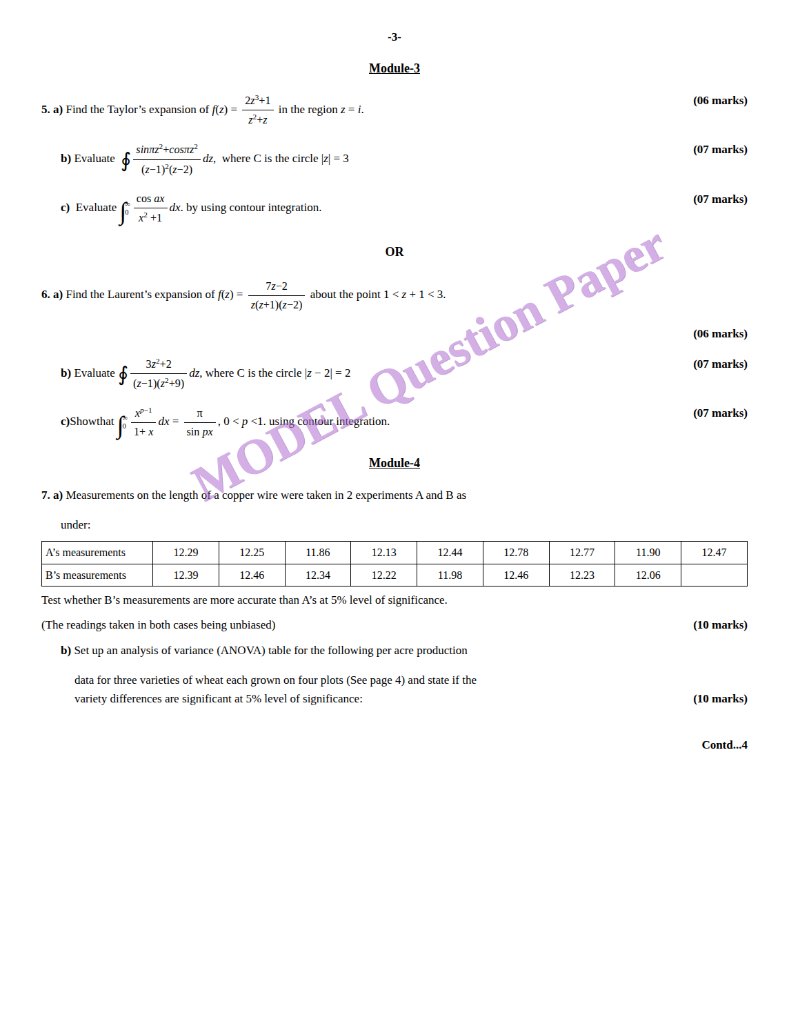MODEL Question Paper
-3-
Module-3
(06 marks) 5. a) Find the Taylor’s expansion of f(z) = 2z3+1 z2+z in the region z = i.
(07 marks) b) Evaluate ∮sinπz2+cosπz2(z−1)2(z−2) dz, where C is the circle |z| = 3
(07 marks) c) Evaluate ∫∞0 cos ax x2 +1 dx. by using contour integration.
OR
6. a) Find the Laurent’s expansion of f(z) = 7z−2 z(z+1)(z−2) about the point 1 < z + 1 < 3.
(06 marks)
(07 marks) b) Evaluate ∮3z2+2(z−1)(z2+9) dz, where C is the circle |z − 2| = 2
(07 marks) c) Showthat ∫∞0 xp−11+ x dx = πsin px, 0 < p <1. using contour integration.
Module-4
7. a) Measurements on the length of a copper wire were taken in 2 experiments A and B as
under:
| A’s measurements | 12.29 | 12.25 | 11.86 | 12.13 | 12.44 | 12.78 | 12.77 | 11.90 | 12.47 |
| B’s measurements | 12.39 | 12.46 | 12.34 | 12.22 | 11.98 | 12.46 | 12.23 | 12.06 | |
Test whether B’s measurements are more accurate than A’s at 5% level of significance.
(10 marks) (The readings taken in both cases being unbiased)
b) Set up an analysis of variance (ANOVA) table for the following per acre production
data for three varieties of wheat each grown on four plots (See page 4) and state if the
(10 marks) variety differences are significant at 5% level of significance:
Contd...4